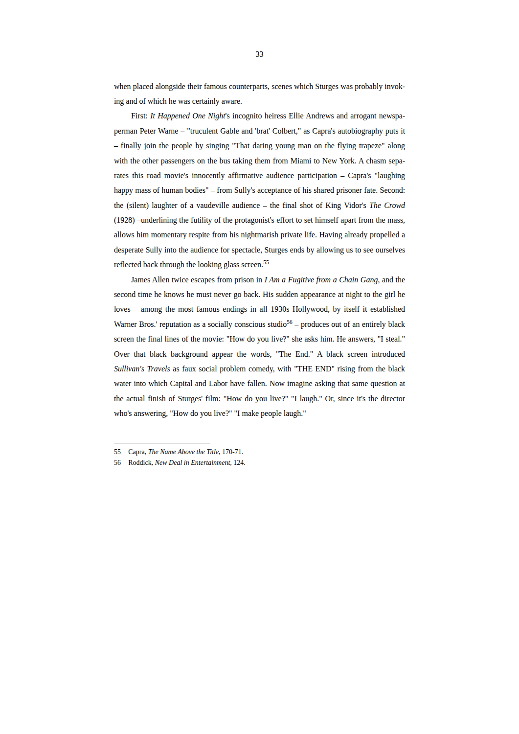33
when placed alongside their famous counterparts, scenes which Sturges was probably invoking and of which he was certainly aware.
First: It Happened One Night's incognito heiress Ellie Andrews and arrogant newspaperman Peter Warne – "truculent Gable and 'brat' Colbert," as Capra's autobiography puts it – finally join the people by singing "That daring young man on the flying trapeze" along with the other passengers on the bus taking them from Miami to New York. A chasm separates this road movie's innocently affirmative audience participation – Capra's "laughing happy mass of human bodies" – from Sully's acceptance of his shared prisoner fate. Second: the (silent) laughter of a vaudeville audience – the final shot of King Vidor's The Crowd (1928) –underlining the futility of the protagonist's effort to set himself apart from the mass, allows him momentary respite from his nightmarish private life. Having already propelled a desperate Sully into the audience for spectacle, Sturges ends by allowing us to see ourselves reflected back through the looking glass screen.55
James Allen twice escapes from prison in I Am a Fugitive from a Chain Gang, and the second time he knows he must never go back. His sudden appearance at night to the girl he loves – among the most famous endings in all 1930s Hollywood, by itself it established Warner Bros.' reputation as a socially conscious studio56 – produces out of an entirely black screen the final lines of the movie: "How do you live?" she asks him. He answers, "I steal." Over that black background appear the words, "The End." A black screen introduced Sullivan's Travels as faux social problem comedy, with "THE END" rising from the black water into which Capital and Labor have fallen. Now imagine asking that same question at the actual finish of Sturges' film: "How do you live?" "I laugh." Or, since it's the director who's answering, "How do you live?" "I make people laugh."
55 Capra, The Name Above the Title, 170-71.
56 Roddick, New Deal in Entertainment, 124.